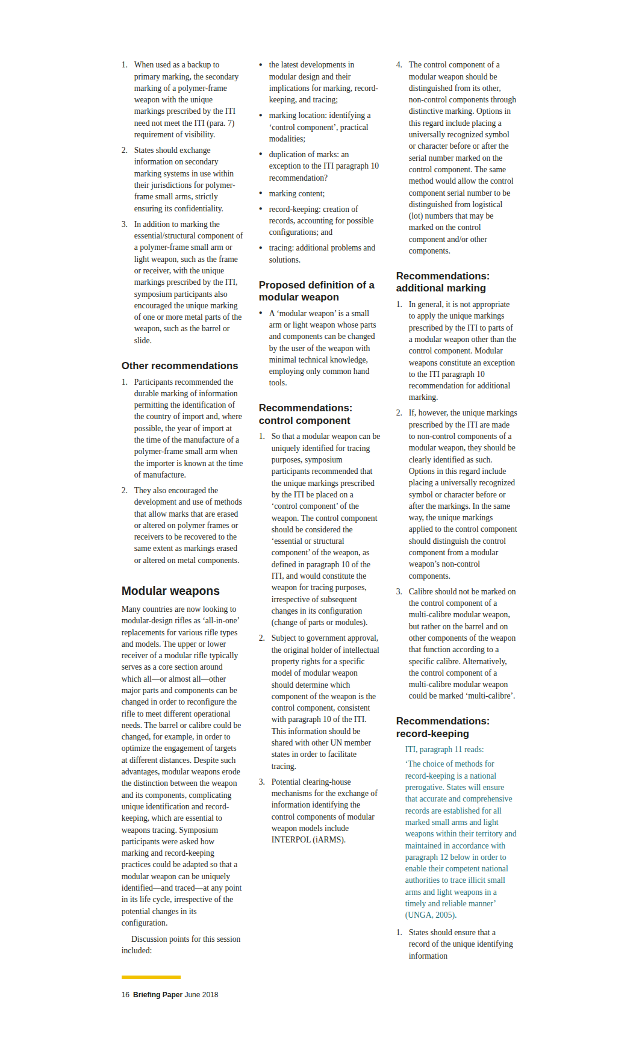When used as a backup to primary marking, the secondary marking of a polymer-frame weapon with the unique markings prescribed by the ITI need not meet the ITI (para. 7) requirement of visibility.
States should exchange information on secondary marking systems in use within their jurisdictions for polymer-frame small arms, strictly ensuring its confidentiality.
In addition to marking the essential/structural component of a polymer-frame small arm or light weapon, such as the frame or receiver, with the unique markings prescribed by the ITI, symposium participants also encouraged the unique marking of one or more metal parts of the weapon, such as the barrel or slide.
Other recommendations
Participants recommended the durable marking of information permitting the identification of the country of import and, where possible, the year of import at the time of the manufacture of a polymer-frame small arm when the importer is known at the time of manufacture.
They also encouraged the development and use of methods that allow marks that are erased or altered on polymer frames or receivers to be recovered to the same extent as markings erased or altered on metal components.
Modular weapons
Many countries are now looking to modular-design rifles as ‘all-in-one’ replacements for various rifle types and models. The upper or lower receiver of a modular rifle typically serves as a core section around which all—or almost all—other major parts and components can be changed in order to reconfigure the rifle to meet different operational needs. The barrel or calibre could be changed, for example, in order to optimize the engagement of targets at different distances. Despite such advantages, modular weapons erode the distinction between the weapon and its components, complicating unique identification and record-keeping, which are essential to weapons tracing. Symposium participants were asked how marking and record-keeping practices could be adapted so that a modular weapon can be uniquely identified—and traced—at any point in its life cycle, irrespective of the potential changes in its configuration.
Discussion points for this session included:
the latest developments in modular design and their implications for marking, record-keeping, and tracing;
marking location: identifying a ‘control component’, practical modalities;
duplication of marks: an exception to the ITI paragraph 10 recommendation?
marking content;
record-keeping: creation of records, accounting for possible configurations; and
tracing: additional problems and solutions.
Proposed definition of a modular weapon
A ‘modular weapon’ is a small arm or light weapon whose parts and components can be changed by the user of the weapon with minimal technical knowledge, employing only common hand tools.
Recommendations: control component
So that a modular weapon can be uniquely identified for tracing purposes, symposium participants recommended that the unique markings prescribed by the ITI be placed on a ‘control component’ of the weapon. The control component should be considered the ‘essential or structural component’ of the weapon, as defined in paragraph 10 of the ITI, and would constitute the weapon for tracing purposes, irrespective of subsequent changes in its configuration (change of parts or modules).
Subject to government approval, the original holder of intellectual property rights for a specific model of modular weapon should determine which component of the weapon is the control component, consistent with paragraph 10 of the ITI. This information should be shared with other UN member states in order to facilitate tracing.
Potential clearing-house mechanisms for the exchange of information identifying the control components of modular weapon models include INTERPOL (iARMS).
The control component of a modular weapon should be distinguished from its other, non-control components through distinctive marking. Options in this regard include placing a universally recognized symbol or character before or after the serial number marked on the control component. The same method would allow the control component serial number to be distinguished from logistical (lot) numbers that may be marked on the control component and/or other components.
Recommendations: additional marking
In general, it is not appropriate to apply the unique markings prescribed by the ITI to parts of a modular weapon other than the control component. Modular weapons constitute an exception to the ITI paragraph 10 recommendation for additional marking.
If, however, the unique markings prescribed by the ITI are made to non-control components of a modular weapon, they should be clearly identified as such. Options in this regard include placing a universally recognized symbol or character before or after the markings. In the same way, the unique markings applied to the control component should distinguish the control component from a modular weapon’s non-control components.
Calibre should not be marked on the control component of a multi-calibre modular weapon, but rather on the barrel and on other components of the weapon that function according to a specific calibre. Alternatively, the control component of a multi-calibre modular weapon could be marked ‘multi-calibre’.
Recommendations: record-keeping
ITI, paragraph 11 reads:
‘The choice of methods for record-keeping is a national prerogative. States will ensure that accurate and comprehensive records are established for all marked small arms and light weapons within their territory and maintained in accordance with paragraph 12 below in order to enable their competent national authorities to trace illicit small arms and light weapons in a timely and reliable manner’ (UNGA, 2005).
States should ensure that a record of the unique identifying information
16 Briefing Paper June 2018